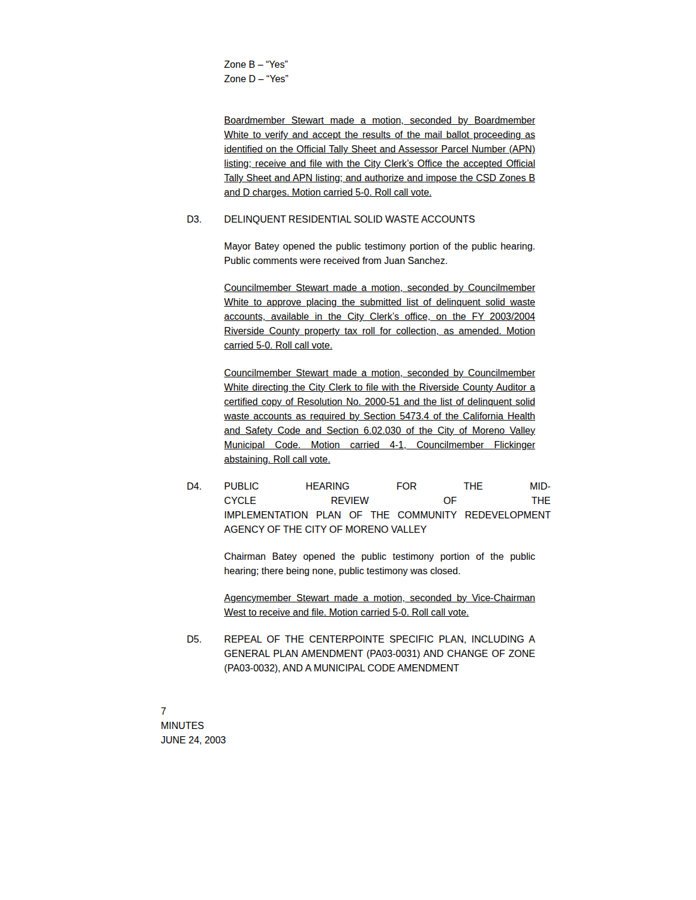Zone B – “Yes”
Zone D – “Yes”
Boardmember Stewart made a motion, seconded by Boardmember White to verify and accept the results of the mail ballot proceeding as identified on the Official Tally Sheet and Assessor Parcel Number (APN) listing; receive and file with the City Clerk’s Office the accepted Official Tally Sheet and APN listing; and authorize and impose the CSD Zones B and D charges. Motion carried 5-0. Roll call vote.
D3.
DELINQUENT RESIDENTIAL SOLID WASTE ACCOUNTS
Mayor Batey opened the public testimony portion of the public hearing. Public comments were received from Juan Sanchez.
Councilmember Stewart made a motion, seconded by Councilmember White to approve placing the submitted list of delinquent solid waste accounts, available in the City Clerk’s office, on the FY 2003/2004 Riverside County property tax roll for collection, as amended. Motion carried 5-0. Roll call vote.
Councilmember Stewart made a motion, seconded by Councilmember White directing the City Clerk to file with the Riverside County Auditor a certified copy of Resolution No. 2000-51 and the list of delinquent solid waste accounts as required by Section 5473.4 of the California Health and Safety Code and Section 6.02.030 of the City of Moreno Valley Municipal Code. Motion carried 4-1, Councilmember Flickinger abstaining. Roll call vote.
D4.
PUBLIC HEARING FOR THE MID-CYCLE REVIEW OF THE IMPLEMENTATION PLAN OF THE COMMUNITY REDEVELOPMENT AGENCY OF THE CITY OF MORENO VALLEY
Chairman Batey opened the public testimony portion of the public hearing; there being none, public testimony was closed.
Agencymember Stewart made a motion, seconded by Vice-Chairman West to receive and file. Motion carried 5-0. Roll call vote.
D5.
REPEAL OF THE CENTERPOINTE SPECIFIC PLAN, INCLUDING A GENERAL PLAN AMENDMENT (PA03-0031) AND CHANGE OF ZONE (PA03-0032), AND A MUNICIPAL CODE AMENDMENT
7
MINUTES
JUNE 24, 2003